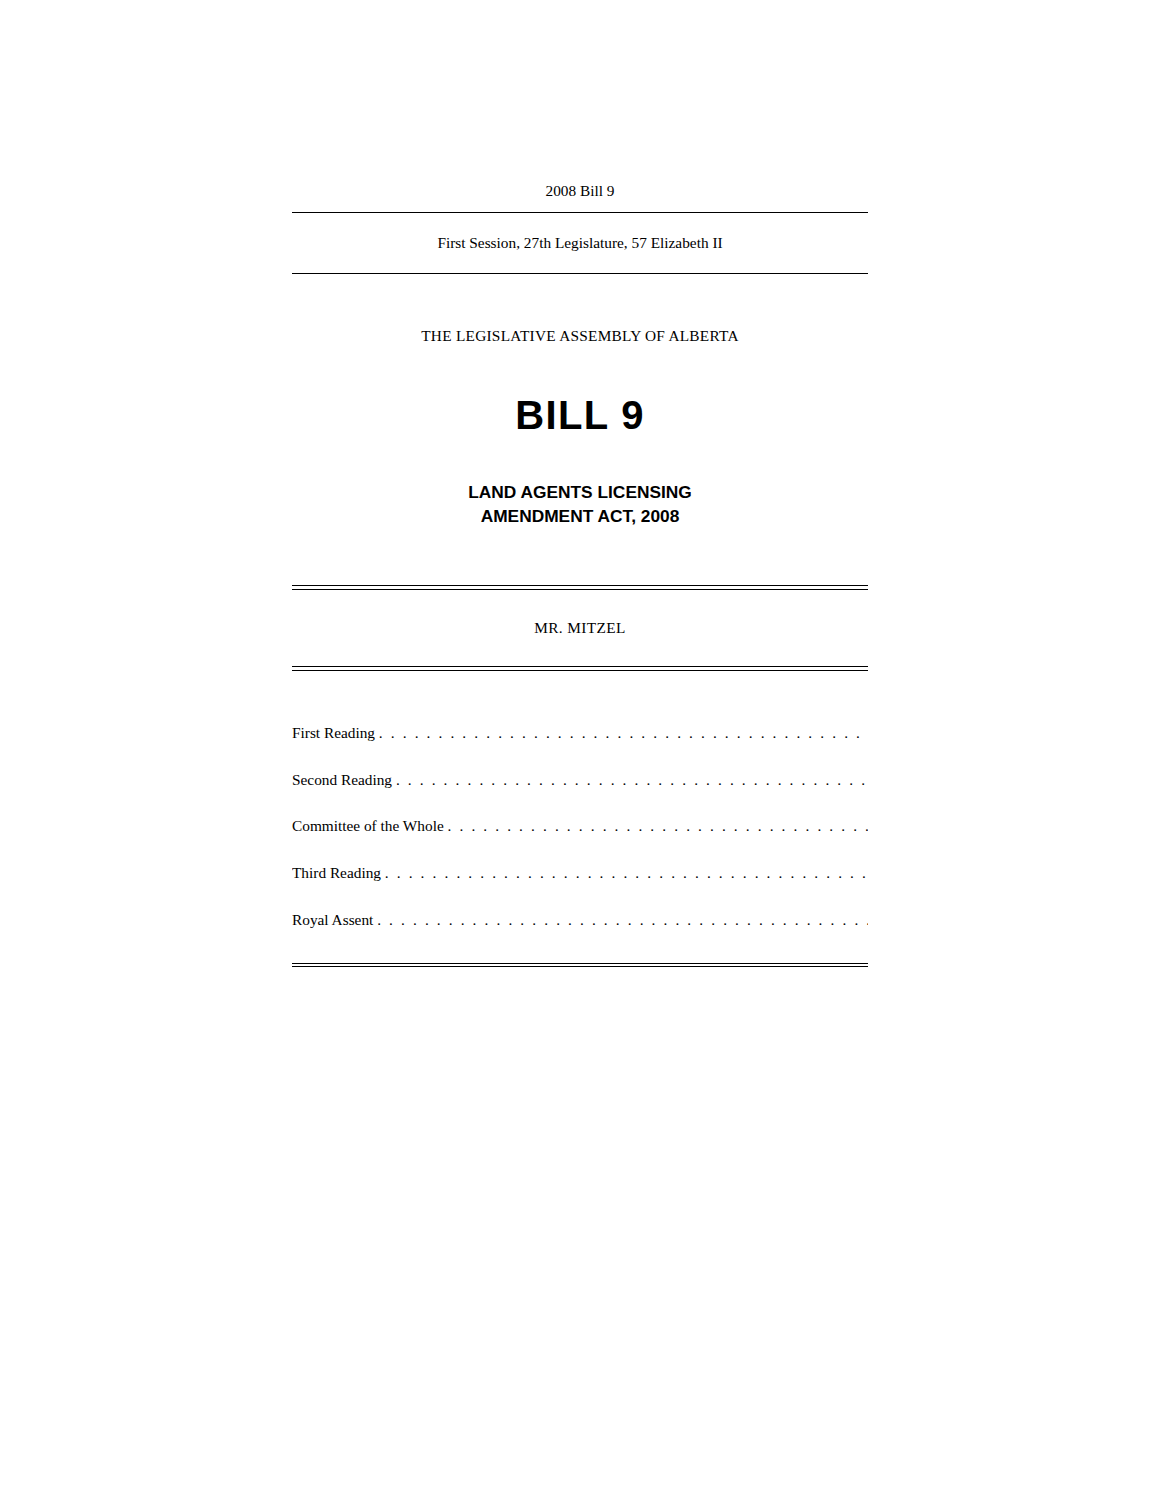2008 Bill 9
First Session, 27th Legislature, 57 Elizabeth II
THE LEGISLATIVE ASSEMBLY OF ALBERTA
BILL 9
LAND AGENTS LICENSING
AMENDMENT ACT, 2008
MR. MITZEL
First Reading . . . . . . . . . . . . . . . . . . . . . . . . . . . . . . . . . . . . . . . . . . . . . . . . . . . .
Second Reading . . . . . . . . . . . . . . . . . . . . . . . . . . . . . . . . . . . . . . . . . . . . . . . . . .
Committee of the Whole . . . . . . . . . . . . . . . . . . . . . . . . . . . . . . . . . . . . . . . . . . . .
Third Reading . . . . . . . . . . . . . . . . . . . . . . . . . . . . . . . . . . . . . . . . . . . . . . . . . . . .
Royal Assent . . . . . . . . . . . . . . . . . . . . . . . . . . . . . . . . . . . . . . . . . . . . . . . . . . . . .